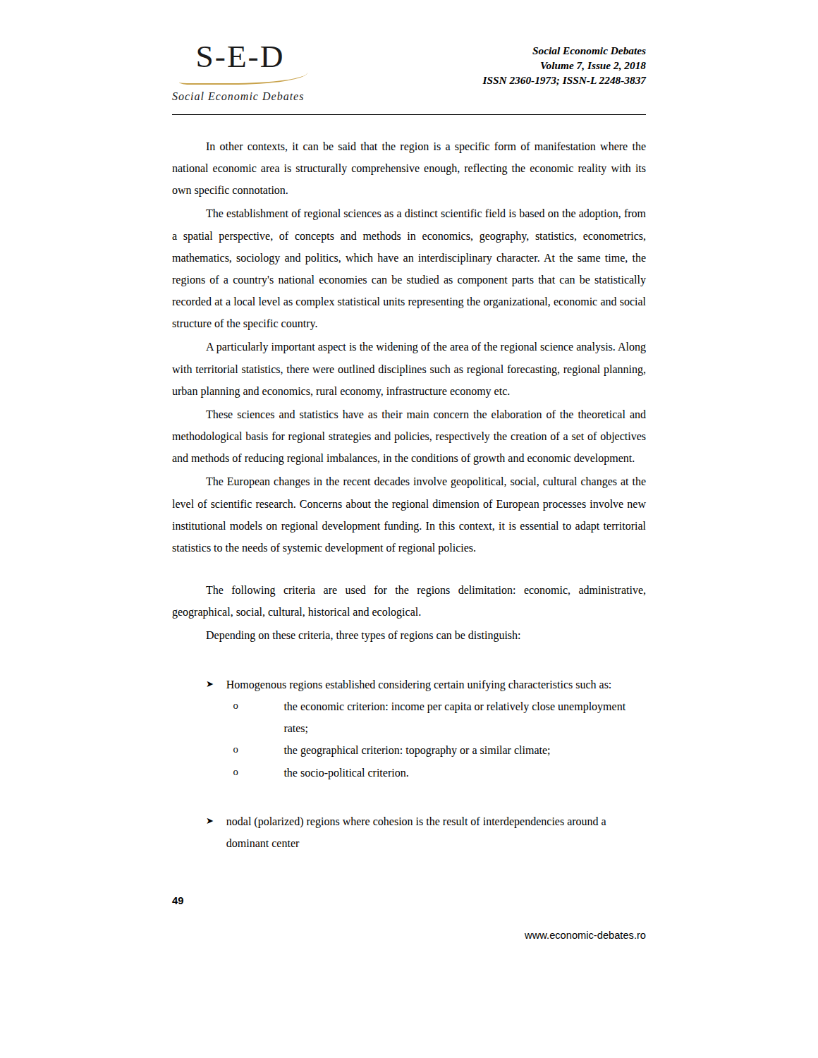S-E-D
Social Economic Debates
Social Economic Debates
Volume 7, Issue 2, 2018
ISSN 2360-1973; ISSN-L 2248-3837
In other contexts, it can be said that the region is a specific form of manifestation where the national economic area is structurally comprehensive enough, reflecting the economic reality with its own specific connotation.
The establishment of regional sciences as a distinct scientific field is based on the adoption, from a spatial perspective, of concepts and methods in economics, geography, statistics, econometrics, mathematics, sociology and politics, which have an interdisciplinary character. At the same time, the regions of a country's national economies can be studied as component parts that can be statistically recorded at a local level as complex statistical units representing the organizational, economic and social structure of the specific country.
A particularly important aspect is the widening of the area of the regional science analysis. Along with territorial statistics, there were outlined disciplines such as regional forecasting, regional planning, urban planning and economics, rural economy, infrastructure economy etc.
These sciences and statistics have as their main concern the elaboration of the theoretical and methodological basis for regional strategies and policies, respectively the creation of a set of objectives and methods of reducing regional imbalances, in the conditions of growth and economic development.
The European changes in the recent decades involve geopolitical, social, cultural changes at the level of scientific research. Concerns about the regional dimension of European processes involve new institutional models on regional development funding. In this context, it is essential to adapt territorial statistics to the needs of systemic development of regional policies.
The following criteria are used for the regions delimitation: economic, administrative, geographical, social, cultural, historical and ecological.
Depending on these criteria, three types of regions can be distinguish:
Homogenous regions established considering certain unifying characteristics such as:
the economic criterion: income per capita or relatively close unemployment rates;
the geographical criterion: topography or a similar climate;
the socio-political criterion.
nodal (polarized) regions where cohesion is the result of interdependencies around a dominant center
49
www.economic-debates.ro